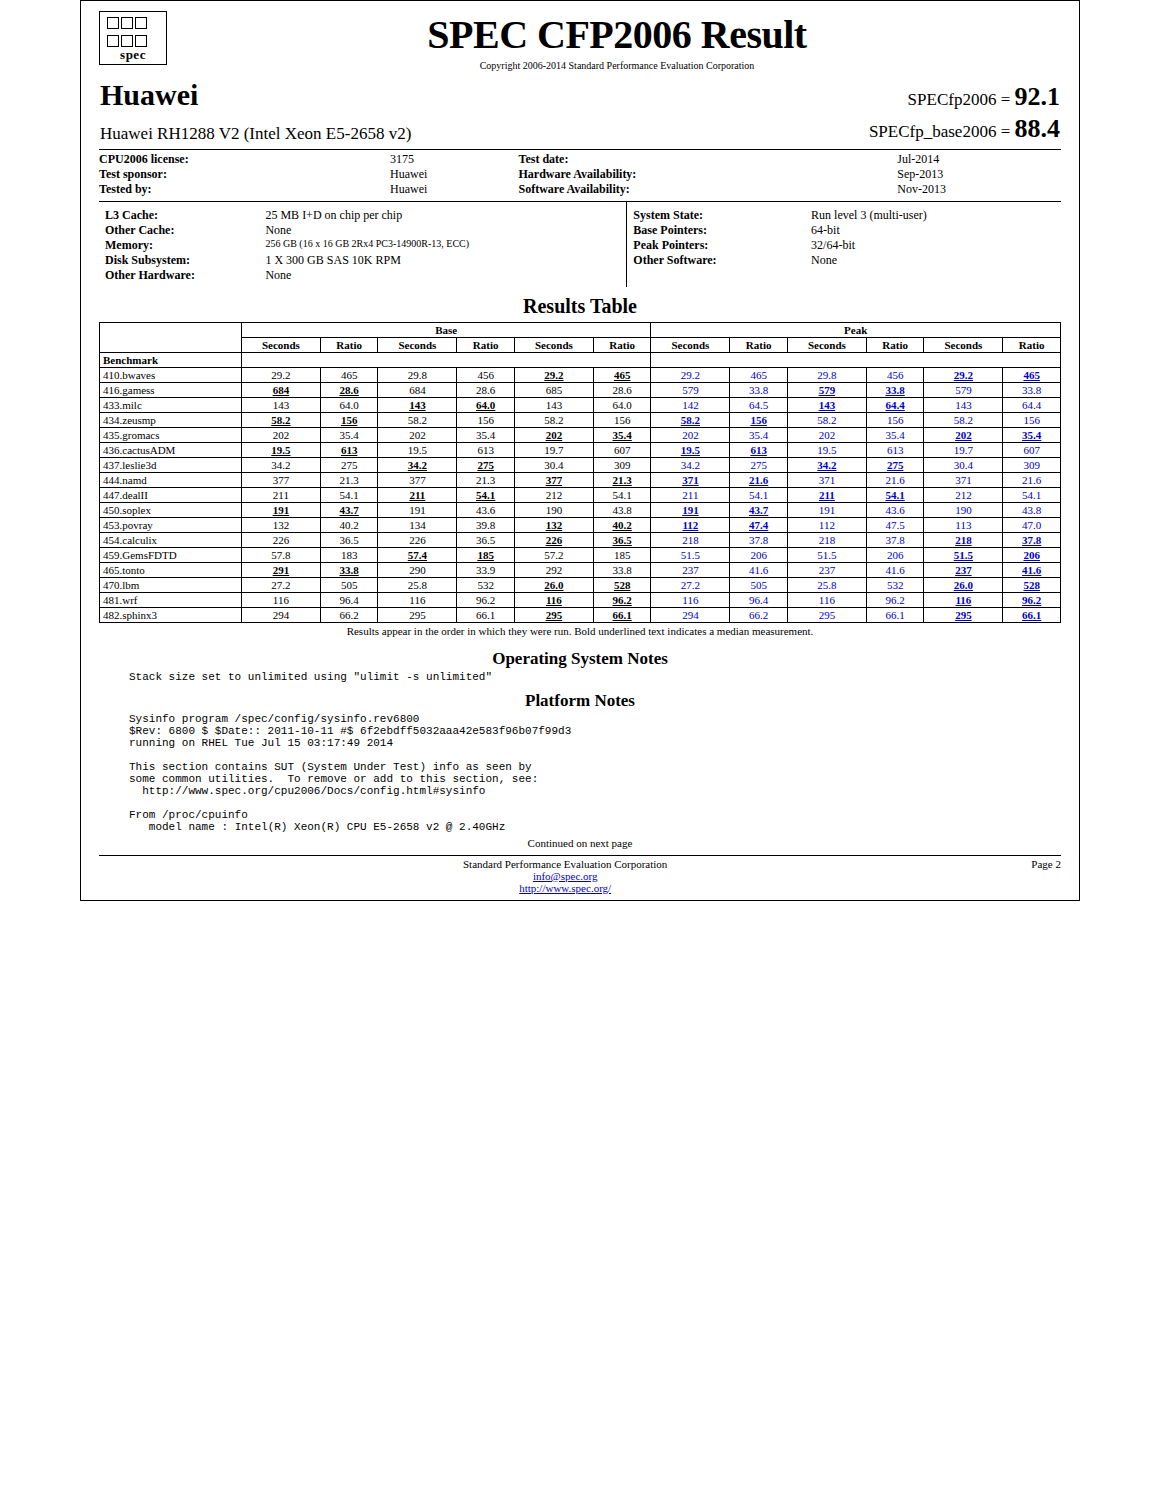spec
SPEC CFP2006 Result
Copyright 2006-2014 Standard Performance Evaluation Corporation
| Huawei | SPECfp2006 = 92.1 |
| Huawei RH1288 V2 (Intel Xeon E5-2658 v2) | SPECfp_base2006 = 88.4 |
| CPU2006 license: | 3175 | Test date: | Jul-2014 |
| Test sponsor: | Huawei | Hardware Availability: | Sep-2013 |
| Tested by: | Huawei | Software Availability: | Nov-2013 |
| L3 Cache: | 25 MB I+D on chip per chip |
| Other Cache: | None |
| Memory: | 256 GB (16 x 16 GB 2Rx4 PC3-14900R-13, ECC) |
| Disk Subsystem: | 1 X 300 GB SAS 10K RPM |
| Other Hardware: | None |
| System State: | Run level 3 (multi-user) |
| Base Pointers: | 64-bit |
| Peak Pointers: | 32/64-bit |
| Other Software: | None |
Results Table
| | Base | Peak |
| --- | --- | --- |
| Seconds | Ratio | Seconds | Ratio | Seconds | Ratio | Seconds | Ratio | Seconds | Ratio | Seconds | Ratio |
| Benchmark | | |
| 410.bwaves | 29.2 | 465 | 29.8 | 456 | 29.2 | 465 | 29.2 | 465 | 29.8 | 456 | 29.2 | 465 |
| 416.gamess | 684 | 28.6 | 684 | 28.6 | 685 | 28.6 | 579 | 33.8 | 579 | 33.8 | 579 | 33.8 |
| 433.milc | 143 | 64.0 | 143 | 64.0 | 143 | 64.0 | 142 | 64.5 | 143 | 64.4 | 143 | 64.4 |
| 434.zeusmp | 58.2 | 156 | 58.2 | 156 | 58.2 | 156 | 58.2 | 156 | 58.2 | 156 | 58.2 | 156 |
| 435.gromacs | 202 | 35.4 | 202 | 35.4 | 202 | 35.4 | 202 | 35.4 | 202 | 35.4 | 202 | 35.4 |
| 436.cactusADM | 19.5 | 613 | 19.5 | 613 | 19.7 | 607 | 19.5 | 613 | 19.5 | 613 | 19.7 | 607 |
| 437.leslie3d | 34.2 | 275 | 34.2 | 275 | 30.4 | 309 | 34.2 | 275 | 34.2 | 275 | 30.4 | 309 |
| 444.namd | 377 | 21.3 | 377 | 21.3 | 377 | 21.3 | 371 | 21.6 | 371 | 21.6 | 371 | 21.6 |
| 447.dealII | 211 | 54.1 | 211 | 54.1 | 212 | 54.1 | 211 | 54.1 | 211 | 54.1 | 212 | 54.1 |
| 450.soplex | 191 | 43.7 | 191 | 43.6 | 190 | 43.8 | 191 | 43.7 | 191 | 43.6 | 190 | 43.8 |
| 453.povray | 132 | 40.2 | 134 | 39.8 | 132 | 40.2 | 112 | 47.4 | 112 | 47.5 | 113 | 47.0 |
| 454.calculix | 226 | 36.5 | 226 | 36.5 | 226 | 36.5 | 218 | 37.8 | 218 | 37.8 | 218 | 37.8 |
| 459.GemsFDTD | 57.8 | 183 | 57.4 | 185 | 57.2 | 185 | 51.5 | 206 | 51.5 | 206 | 51.5 | 206 |
| 465.tonto | 291 | 33.8 | 290 | 33.9 | 292 | 33.8 | 237 | 41.6 | 237 | 41.6 | 237 | 41.6 |
| 470.lbm | 27.2 | 505 | 25.8 | 532 | 26.0 | 528 | 27.2 | 505 | 25.8 | 532 | 26.0 | 528 |
| 481.wrf | 116 | 96.4 | 116 | 96.2 | 116 | 96.2 | 116 | 96.4 | 116 | 96.2 | 116 | 96.2 |
| 482.sphinx3 | 294 | 66.2 | 295 | 66.1 | 295 | 66.1 | 294 | 66.2 | 295 | 66.1 | 295 | 66.1 |
Results appear in the order in which they were run. Bold underlined text indicates a median measurement.
Operating System Notes
Stack size set to unlimited using "ulimit -s unlimited"
Platform Notes
Sysinfo program /spec/config/sysinfo.rev6800
$Rev: 6800 $ $Date:: 2011-10-11 #$ 6f2ebdff5032aaa42e583f96b07f99d3
running on RHEL Tue Jul 15 03:17:49 2014

This section contains SUT (System Under Test) info as seen by
some common utilities.  To remove or add to this section, see:
  http://www.spec.org/cpu2006/Docs/config.html#sysinfo

From /proc/cpuinfo
   model name : Intel(R) Xeon(R) CPU E5-2658 v2 @ 2.40GHz
Continued on next page
Standard Performance Evaluation Corporation
info@spec.org
http://www.spec.org/
Page 2